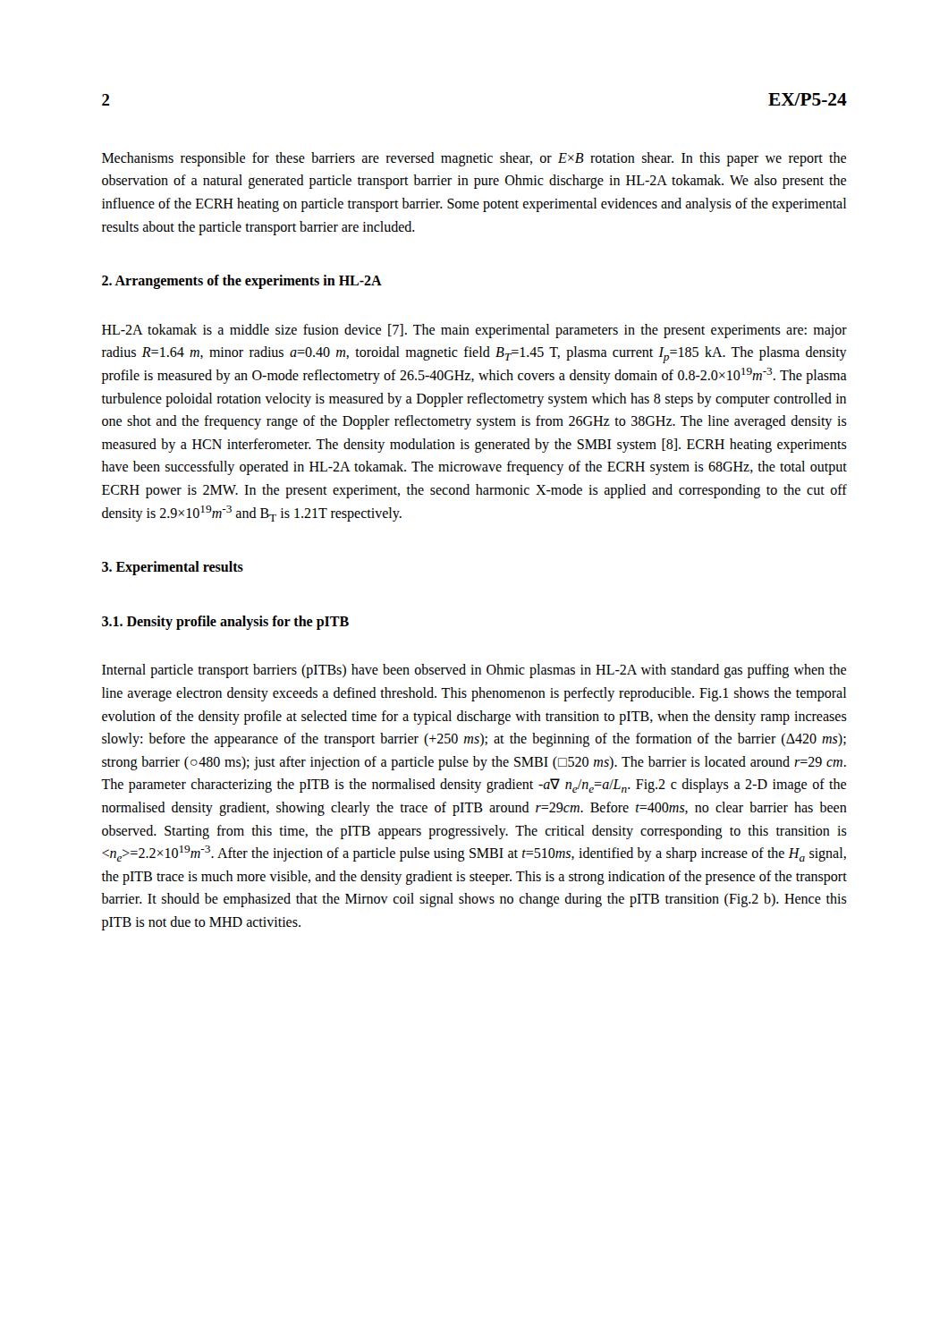2 EX/P5-24
Mechanisms responsible for these barriers are reversed magnetic shear, or E×B rotation shear. In this paper we report the observation of a natural generated particle transport barrier in pure Ohmic discharge in HL-2A tokamak. We also present the influence of the ECRH heating on particle transport barrier. Some potent experimental evidences and analysis of the experimental results about the particle transport barrier are included.
2. Arrangements of the experiments in HL-2A
HL-2A tokamak is a middle size fusion device [7]. The main experimental parameters in the present experiments are: major radius R=1.64 m, minor radius a=0.40 m, toroidal magnetic field BT=1.45 T, plasma current Ip=185 kA. The plasma density profile is measured by an O-mode reflectometry of 26.5-40GHz, which covers a density domain of 0.8-2.0×1019m-3. The plasma turbulence poloidal rotation velocity is measured by a Doppler reflectometry system which has 8 steps by computer controlled in one shot and the frequency range of the Doppler reflectometry system is from 26GHz to 38GHz. The line averaged density is measured by a HCN interferometer. The density modulation is generated by the SMBI system [8]. ECRH heating experiments have been successfully operated in HL-2A tokamak. The microwave frequency of the ECRH system is 68GHz, the total output ECRH power is 2MW. In the present experiment, the second harmonic X-mode is applied and corresponding to the cut off density is 2.9×1019m-3 and BT is 1.21T respectively.
3. Experimental results
3.1. Density profile analysis for the pITB
Internal particle transport barriers (pITBs) have been observed in Ohmic plasmas in HL-2A with standard gas puffing when the line average electron density exceeds a defined threshold. This phenomenon is perfectly reproducible. Fig.1 shows the temporal evolution of the density profile at selected time for a typical discharge with transition to pITB, when the density ramp increases slowly: before the appearance of the transport barrier (+250 ms); at the beginning of the formation of the barrier (Δ420 ms); strong barrier (○480 ms); just after injection of a particle pulse by the SMBI (□520 ms). The barrier is located around r=29 cm. The parameter characterizing the pITB is the normalised density gradient -a∇ ne/ne=a/Ln. Fig.2 c displays a 2-D image of the normalised density gradient, showing clearly the trace of pITB around r=29cm. Before t=400ms, no clear barrier has been observed. Starting from this time, the pITB appears progressively. The critical density corresponding to this transition is <ne>=2.2×1019m-3. After the injection of a particle pulse using SMBI at t=510ms, identified by a sharp increase of the Ha signal, the pITB trace is much more visible, and the density gradient is steeper. This is a strong indication of the presence of the transport barrier. It should be emphasized that the Mirnov coil signal shows no change during the pITB transition (Fig.2 b). Hence this pITB is not due to MHD activities.